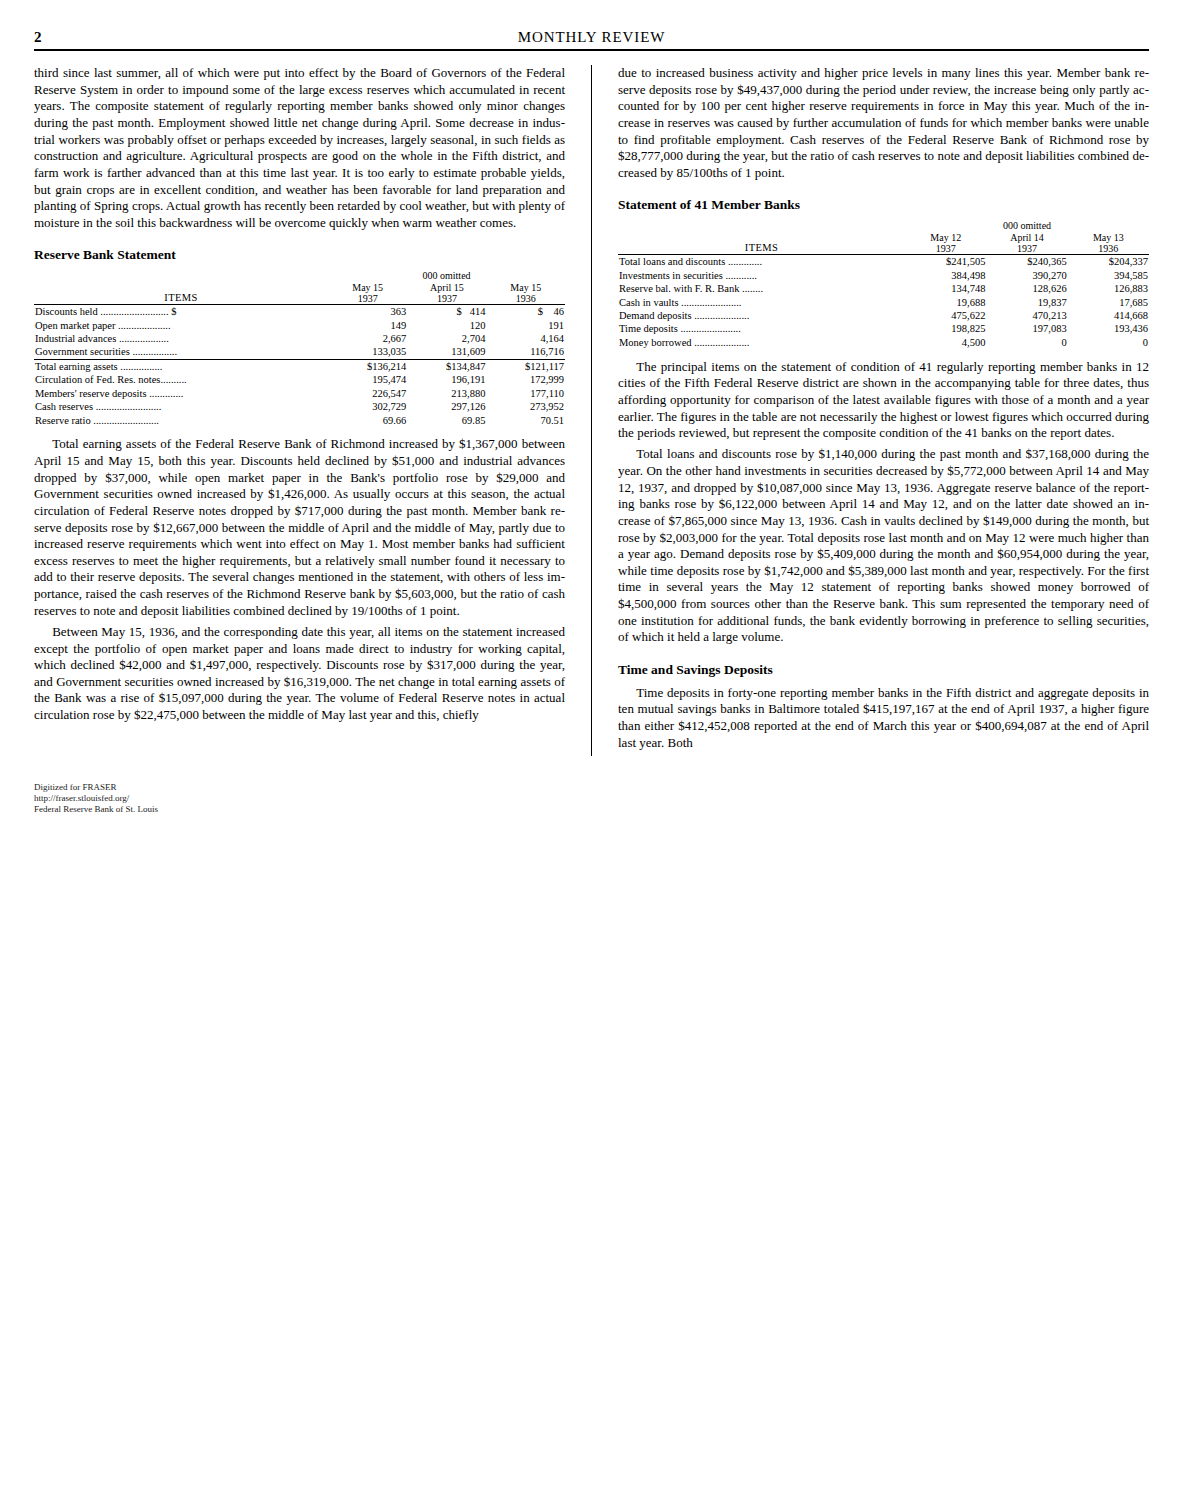2
MONTHLY REVIEW
third since last summer, all of which were put into effect by the Board of Governors of the Federal Reserve System in order to impound some of the large excess reserves which accumulated in recent years. The composite statement of regularly reporting member banks showed only minor changes during the past month. Employment showed little net change during April. Some decrease in industrial workers was probably offset or perhaps exceeded by increases, largely seasonal, in such fields as construction and agriculture. Agricultural prospects are good on the whole in the Fifth district, and farm work is farther advanced than at this time last year. It is too early to estimate probable yields, but grain crops are in excellent condition, and weather has been favorable for land preparation and planting of Spring crops. Actual growth has recently been retarded by cool weather, but with plenty of moisture in the soil this backwardness will be overcome quickly when warm weather comes.
Reserve Bank Statement
| | 000 omitted |
| --- | --- |
| ITEMS | May 15 1937 | April 15 1937 | May 15 1936 |
| Discounts held .......................... $ | 363 | $ 414 | $ 46 |
| Open market paper .................... | 149 | 120 | 191 |
| Industrial advances ................... | 2,667 | 2,704 | 4,164 |
| Government securities ................. | 133,035 | 131,609 | 116,716 |
| Total earning assets ................ | $136,214 | $134,847 | $121,117 |
| Circulation of Fed. Res. notes.......... | 195,474 | 196,191 | 172,999 |
| Members' reserve deposits ............. | 226,547 | 213,880 | 177,110 |
| Cash reserves ......................... | 302,729 | 297,126 | 273,952 |
| Reserve ratio ......................... | 69.66 | 69.85 | 70.51 |
Total earning assets of the Federal Reserve Bank of Richmond increased by $1,367,000 between April 15 and May 15, both this year. Discounts held declined by $51,000 and industrial advances dropped by $37,000, while open market paper in the Bank's portfolio rose by $29,000 and Government securities owned increased by $1,426,000. As usually occurs at this season, the actual circulation of Federal Reserve notes dropped by $717,000 during the past month. Member bank reserve deposits rose by $12,667,000 between the middle of April and the middle of May, partly due to increased reserve requirements which went into effect on May 1. Most member banks had sufficient excess reserves to meet the higher requirements, but a relatively small number found it necessary to add to their reserve deposits. The several changes mentioned in the statement, with others of less importance, raised the cash reserves of the Richmond Reserve bank by $5,603,000, but the ratio of cash reserves to note and deposit liabilities combined declined by 19/100ths of 1 point.
Between May 15, 1936, and the corresponding date this year, all items on the statement increased except the portfolio of open market paper and loans made direct to industry for working capital, which declined $42,000 and $1,497,000, respectively. Discounts rose by $317,000 during the year, and Government securities owned increased by $16,319,000. The net change in total earning assets of the Bank was a rise of $15,097,000 during the year. The volume of Federal Reserve notes in actual circulation rose by $22,475,000 between the middle of May last year and this, chiefly
due to increased business activity and higher price levels in many lines this year. Member bank reserve deposits rose by $49,437,000 during the period under review, the increase being only partly accounted for by 100 per cent higher reserve requirements in force in May this year. Much of the increase in reserves was caused by further accumulation of funds for which member banks were unable to find profitable employment. Cash reserves of the Federal Reserve Bank of Richmond rose by $28,777,000 during the year, but the ratio of cash reserves to note and deposit liabilities combined decreased by 85/100ths of 1 point.
Statement of 41 Member Banks
| | 000 omitted |
| --- | --- |
| ITEMS | May 12 1937 | April 14 1937 | May 13 1936 |
| Total loans and discounts ............. | $241,505 | $240,365 | $204,337 |
| Investments in securities ............ | 384,498 | 390,270 | 394,585 |
| Reserve bal. with F. R. Bank ........ | 134,748 | 128,626 | 126,883 |
| Cash in vaults ....................... | 19,688 | 19,837 | 17,685 |
| Demand deposits ..................... | 475,622 | 470,213 | 414,668 |
| Time deposits ....................... | 198,825 | 197,083 | 193,436 |
| Money borrowed ..................... | 4,500 | 0 | 0 |
The principal items on the statement of condition of 41 regularly reporting member banks in 12 cities of the Fifth Federal Reserve district are shown in the accompanying table for three dates, thus affording opportunity for comparison of the latest available figures with those of a month and a year earlier. The figures in the table are not necessarily the highest or lowest figures which occurred during the periods reviewed, but represent the composite condition of the 41 banks on the report dates.
Total loans and discounts rose by $1,140,000 during the past month and $37,168,000 during the year. On the other hand investments in securities decreased by $5,772,000 between April 14 and May 12, 1937, and dropped by $10,087,000 since May 13, 1936. Aggregate reserve balance of the reporting banks rose by $6,122,000 between April 14 and May 12, and on the latter date showed an increase of $7,865,000 since May 13, 1936. Cash in vaults declined by $149,000 during the month, but rose by $2,003,000 for the year. Total deposits rose last month and on May 12 were much higher than a year ago. Demand deposits rose by $5,409,000 during the month and $60,954,000 during the year, while time deposits rose by $1,742,000 and $5,389,000 last month and year, respectively. For the first time in several years the May 12 statement of reporting banks showed money borrowed of $4,500,000 from sources other than the Reserve bank. This sum represented the temporary need of one institution for additional funds, the bank evidently borrowing in preference to selling securities, of which it held a large volume.
Time and Savings Deposits
Time deposits in forty-one reporting member banks in the Fifth district and aggregate deposits in ten mutual savings banks in Baltimore totaled $415,197,167 at the end of April 1937, a higher figure than either $412,452,008 reported at the end of March this year or $400,694,087 at the end of April last year. Both
Digitized for FRASER
http://fraser.stlouisfed.org/
Federal Reserve Bank of St. Louis